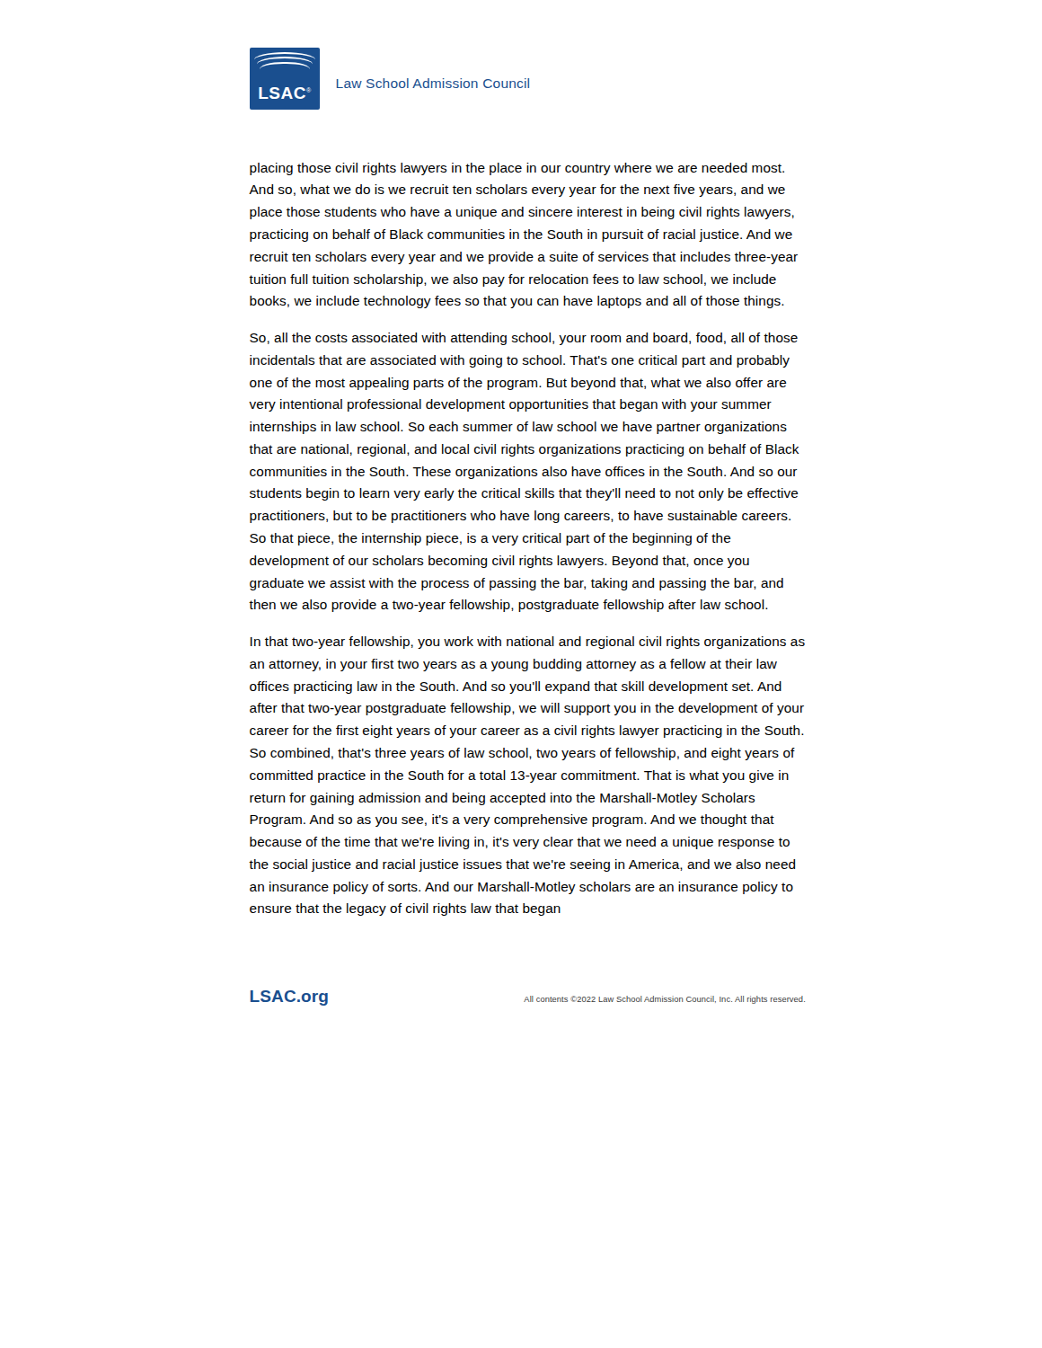LSAC®
Law School Admission Council
placing those civil rights lawyers in the place in our country where we are needed most. And so, what we do is we recruit ten scholars every year for the next five years, and we place those students who have a unique and sincere interest in being civil rights lawyers, practicing on behalf of Black communities in the South in pursuit of racial justice. And we recruit ten scholars every year and we provide a suite of services that includes three-year tuition full tuition scholarship, we also pay for relocation fees to law school, we include books, we include technology fees so that you can have laptops and all of those things.
So, all the costs associated with attending school, your room and board, food, all of those incidentals that are associated with going to school. That's one critical part and probably one of the most appealing parts of the program. But beyond that, what we also offer are very intentional professional development opportunities that began with your summer internships in law school. So each summer of law school we have partner organizations that are national, regional, and local civil rights organizations practicing on behalf of Black communities in the South. These organizations also have offices in the South. And so our students begin to learn very early the critical skills that they'll need to not only be effective practitioners, but to be practitioners who have long careers, to have sustainable careers. So that piece, the internship piece, is a very critical part of the beginning of the development of our scholars becoming civil rights lawyers. Beyond that, once you graduate we assist with the process of passing the bar, taking and passing the bar, and then we also provide a two-year fellowship, postgraduate fellowship after law school.
In that two-year fellowship, you work with national and regional civil rights organizations as an attorney, in your first two years as a young budding attorney as a fellow at their law offices practicing law in the South. And so you'll expand that skill development set. And after that two-year postgraduate fellowship, we will support you in the development of your career for the first eight years of your career as a civil rights lawyer practicing in the South. So combined, that's three years of law school, two years of fellowship, and eight years of committed practice in the South for a total 13-year commitment. That is what you give in return for gaining admission and being accepted into the Marshall-Motley Scholars Program. And so as you see, it's a very comprehensive program. And we thought that because of the time that we're living in, it's very clear that we need a unique response to the social justice and racial justice issues that we're seeing in America, and we also need an insurance policy of sorts. And our Marshall-Motley scholars are an insurance policy to ensure that the legacy of civil rights law that began
LSAC.org
All contents ©2022 Law School Admission Council, Inc. All rights reserved.